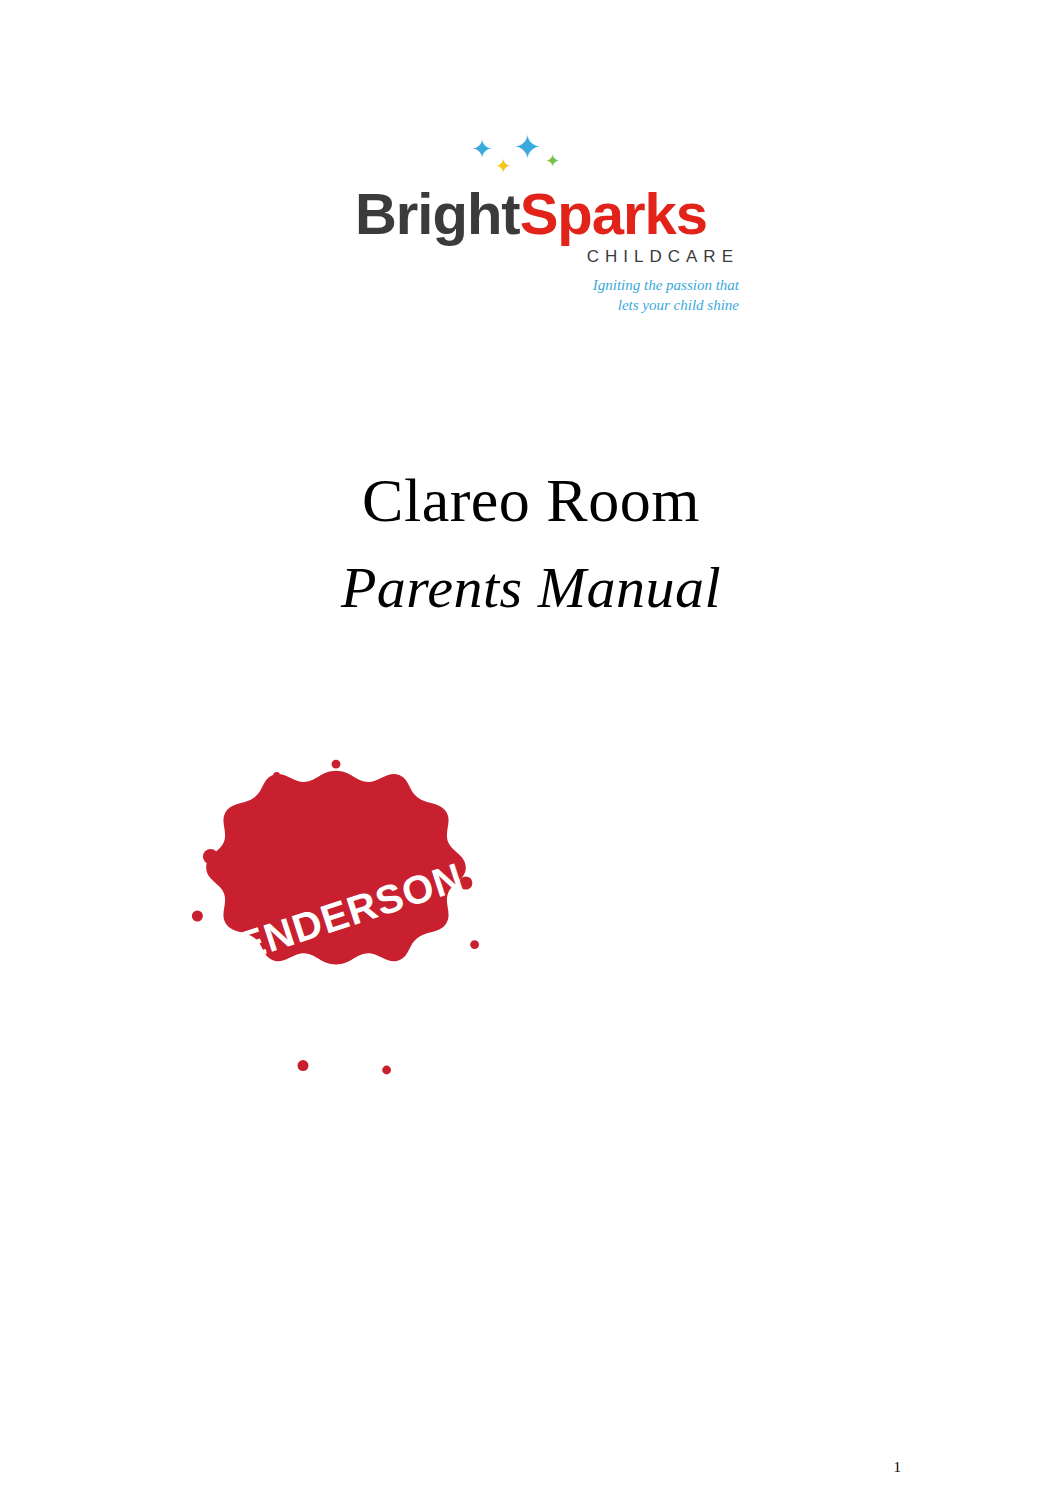✦ ✦ ✦ ✦
Bright Sparks
CHILDCARE
Igniting the passion that
lets your child shine
Clareo Room
Parents Manual
HENDERSON
1